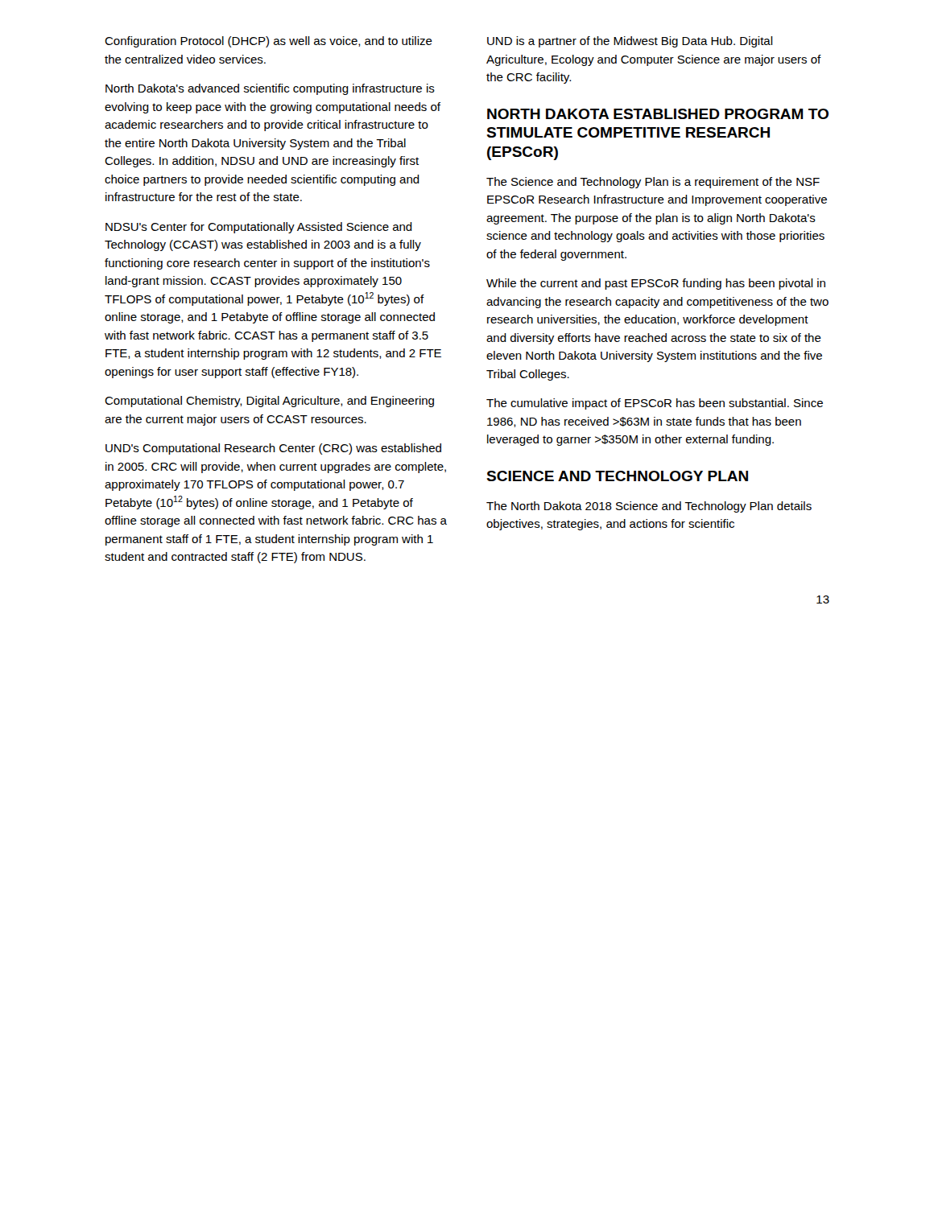Configuration Protocol (DHCP) as well as voice, and to utilize the centralized video services.
North Dakota's advanced scientific computing infrastructure is evolving to keep pace with the growing computational needs of academic researchers and to provide critical infrastructure to the entire North Dakota University System and the Tribal Colleges. In addition, NDSU and UND are increasingly first choice partners to provide needed scientific computing and infrastructure for the rest of the state.
NDSU's Center for Computationally Assisted Science and Technology (CCAST) was established in 2003 and is a fully functioning core research center in support of the institution's land-grant mission. CCAST provides approximately 150 TFLOPS of computational power, 1 Petabyte (1012 bytes) of online storage, and 1 Petabyte of offline storage all connected with fast network fabric. CCAST has a permanent staff of 3.5 FTE, a student internship program with 12 students, and 2 FTE openings for user support staff (effective FY18).
Computational Chemistry, Digital Agriculture, and Engineering are the current major users of CCAST resources.
UND's Computational Research Center (CRC) was established in 2005. CRC will provide, when current upgrades are complete, approximately 170 TFLOPS of computational power, 0.7 Petabyte (1012 bytes) of online storage, and 1 Petabyte of offline storage all connected with fast network fabric. CRC has a permanent staff of 1 FTE, a student internship program with 1 student and contracted staff (2 FTE) from NDUS.
UND is a partner of the Midwest Big Data Hub. Digital Agriculture, Ecology and Computer Science are major users of the CRC facility.
NORTH DAKOTA ESTABLISHED PROGRAM TO STIMULATE COMPETITIVE RESEARCH (EPSCoR)
The Science and Technology Plan is a requirement of the NSF EPSCoR Research Infrastructure and Improvement cooperative agreement. The purpose of the plan is to align North Dakota's science and technology goals and activities with those priorities of the federal government.
While the current and past EPSCoR funding has been pivotal in advancing the research capacity and competitiveness of the two research universities, the education, workforce development and diversity efforts have reached across the state to six of the eleven North Dakota University System institutions and the five Tribal Colleges.
The cumulative impact of EPSCoR has been substantial. Since 1986, ND has received >$63M in state funds that has been leveraged to garner >$350M in other external funding.
SCIENCE AND TECHNOLOGY PLAN
The North Dakota 2018 Science and Technology Plan details objectives, strategies, and actions for scientific
13